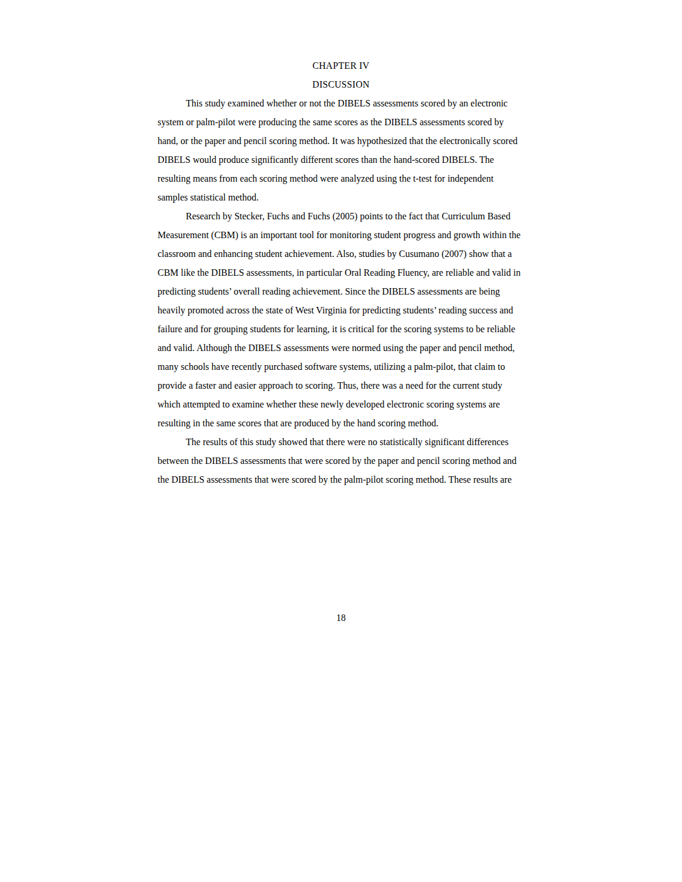CHAPTER IV
DISCUSSION
This study examined whether or not the DIBELS assessments scored by an electronic system or palm-pilot were producing the same scores as the DIBELS assessments scored by hand, or the paper and pencil scoring method. It was hypothesized that the electronically scored DIBELS would produce significantly different scores than the hand-scored DIBELS. The resulting means from each scoring method were analyzed using the t-test for independent samples statistical method.
Research by Stecker, Fuchs and Fuchs (2005) points to the fact that Curriculum Based Measurement (CBM) is an important tool for monitoring student progress and growth within the classroom and enhancing student achievement. Also, studies by Cusumano (2007) show that a CBM like the DIBELS assessments, in particular Oral Reading Fluency, are reliable and valid in predicting students’ overall reading achievement. Since the DIBELS assessments are being heavily promoted across the state of West Virginia for predicting students’ reading success and failure and for grouping students for learning, it is critical for the scoring systems to be reliable and valid. Although the DIBELS assessments were normed using the paper and pencil method, many schools have recently purchased software systems, utilizing a palm-pilot, that claim to provide a faster and easier approach to scoring. Thus, there was a need for the current study which attempted to examine whether these newly developed electronic scoring systems are resulting in the same scores that are produced by the hand scoring method.
The results of this study showed that there were no statistically significant differences between the DIBELS assessments that were scored by the paper and pencil scoring method and the DIBELS assessments that were scored by the palm-pilot scoring method. These results are
18